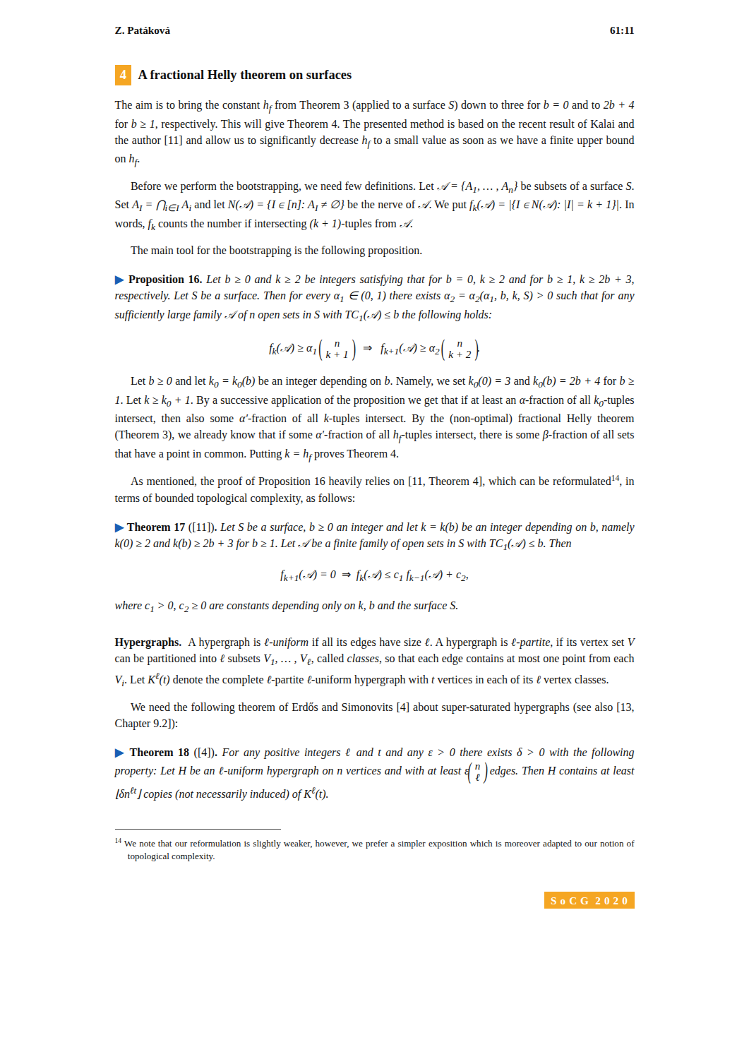Z. Patáková 61:11
4 A fractional Helly theorem on surfaces
The aim is to bring the constant hf from Theorem 3 (applied to a surface S) down to three for b = 0 and to 2b + 4 for b ≥ 1, respectively. This will give Theorem 4. The presented method is based on the recent result of Kalai and the author [11] and allow us to significantly decrease hf to a small value as soon as we have a finite upper bound on hf.
Before we perform the bootstrapping, we need few definitions. Let 𝒜 = {A1, … , An} be subsets of a surface S. Set AI = ⋂i∈I Ai and let N(𝒜) = {I ∈ [n]: AI ≠ ∅} be the nerve of 𝒜. We put fk(𝒜) = |{I ∈ N(𝒜): |I| = k + 1}|. In words, fk counts the number if intersecting (k + 1)-tuples from 𝒜.
The main tool for the bootstrapping is the following proposition.
▶ Proposition 16. Let b ≥ 0 and k ≥ 2 be integers satisfying that for b = 0, k ≥ 2 and for b ≥ 1, k ≥ 2b + 3, respectively. Let S be a surface. Then for every α1 ∈ (0, 1) there exists α2 = α2(α1, b, k, S) > 0 such that for any sufficiently large family 𝒜 of n open sets in S with TC1(𝒜) ≤ b the following holds:
fk(𝒜) ≥ α1 (nk + 1) ⇒ fk+1(𝒜) ≥ α2 (nk + 2).
Let b ≥ 0 and let k0 = k0(b) be an integer depending on b. Namely, we set k0(0) = 3 and k0(b) = 2b + 4 for b ≥ 1. Let k ≥ k0 + 1. By a successive application of the proposition we get that if at least an α-fraction of all k0-tuples intersect, then also some α′-fraction of all k-tuples intersect. By the (non-optimal) fractional Helly theorem (Theorem 3), we already know that if some α′-fraction of all hf-tuples intersect, there is some β-fraction of all sets that have a point in common. Putting k = hf proves Theorem 4.
As mentioned, the proof of Proposition 16 heavily relies on [11, Theorem 4], which can be reformulated14, in terms of bounded topological complexity, as follows:
▶ Theorem 17 ([11]). Let S be a surface, b ≥ 0 an integer and let k = k(b) be an integer depending on b, namely k(0) ≥ 2 and k(b) ≥ 2b + 3 for b ≥ 1. Let 𝒜 be a finite family of open sets in S with TC1(𝒜) ≤ b. Then
fk+1(𝒜) = 0 ⇒ fk(𝒜) ≤ c1 fk−1(𝒜) + c2,
where c1 > 0, c2 ≥ 0 are constants depending only on k, b and the surface S.
Hypergraphs. A hypergraph is ℓ-uniform if all its edges have size ℓ. A hypergraph is ℓ-partite, if its vertex set V can be partitioned into ℓ subsets V1, … , Vℓ, called classes, so that each edge contains at most one point from each Vi. Let Kℓ(t) denote the complete ℓ-partite ℓ-uniform hypergraph with t vertices in each of its ℓ vertex classes.
We need the following theorem of Erdős and Simonovits [4] about super-saturated hypergraphs (see also [13, Chapter 9.2]):
▶ Theorem 18 ([4]). For any positive integers ℓ and t and any ε > 0 there exists δ > 0 with the following property: Let H be an ℓ-uniform hypergraph on n vertices and with at least ε(nℓ) edges. Then H contains at least ⌊δnℓt⌋ copies (not necessarily induced) of Kℓ(t).
14 We note that our reformulation is slightly weaker, however, we prefer a simpler exposition which is moreover adapted to our notion of topological complexity.
S o C G 2 0 2 0